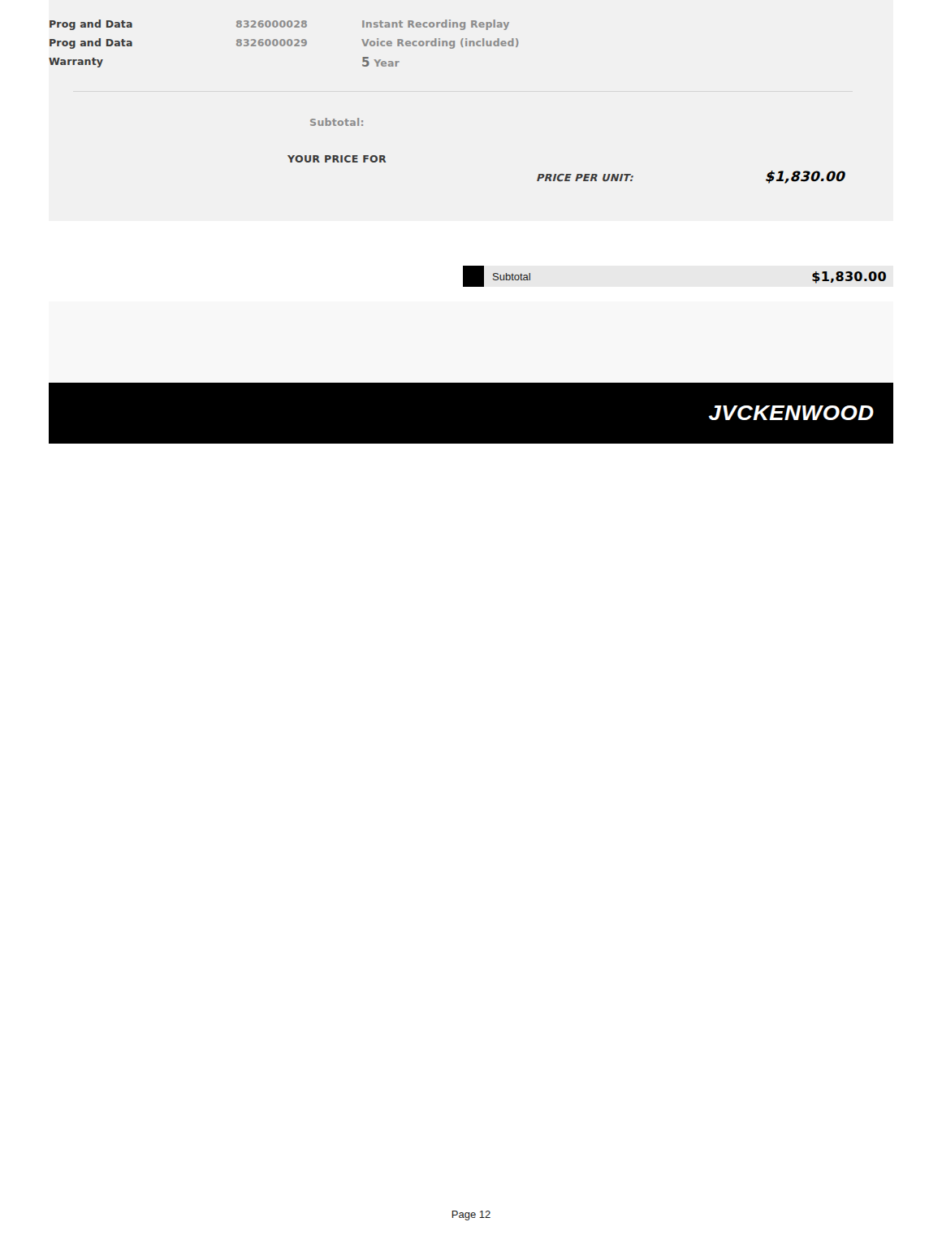| Prog and Data | 8326000028 | Instant Recording Replay |
| Prog and Data | 8326000029 | Voice Recording (included) |
| Warranty | | 5 Year |
Subtotal:
YOUR PRICE FOR
PRICE PER UNIT: $1,830.00
Subtotal
$1,830.00
JVCKENWOOD
Page 12